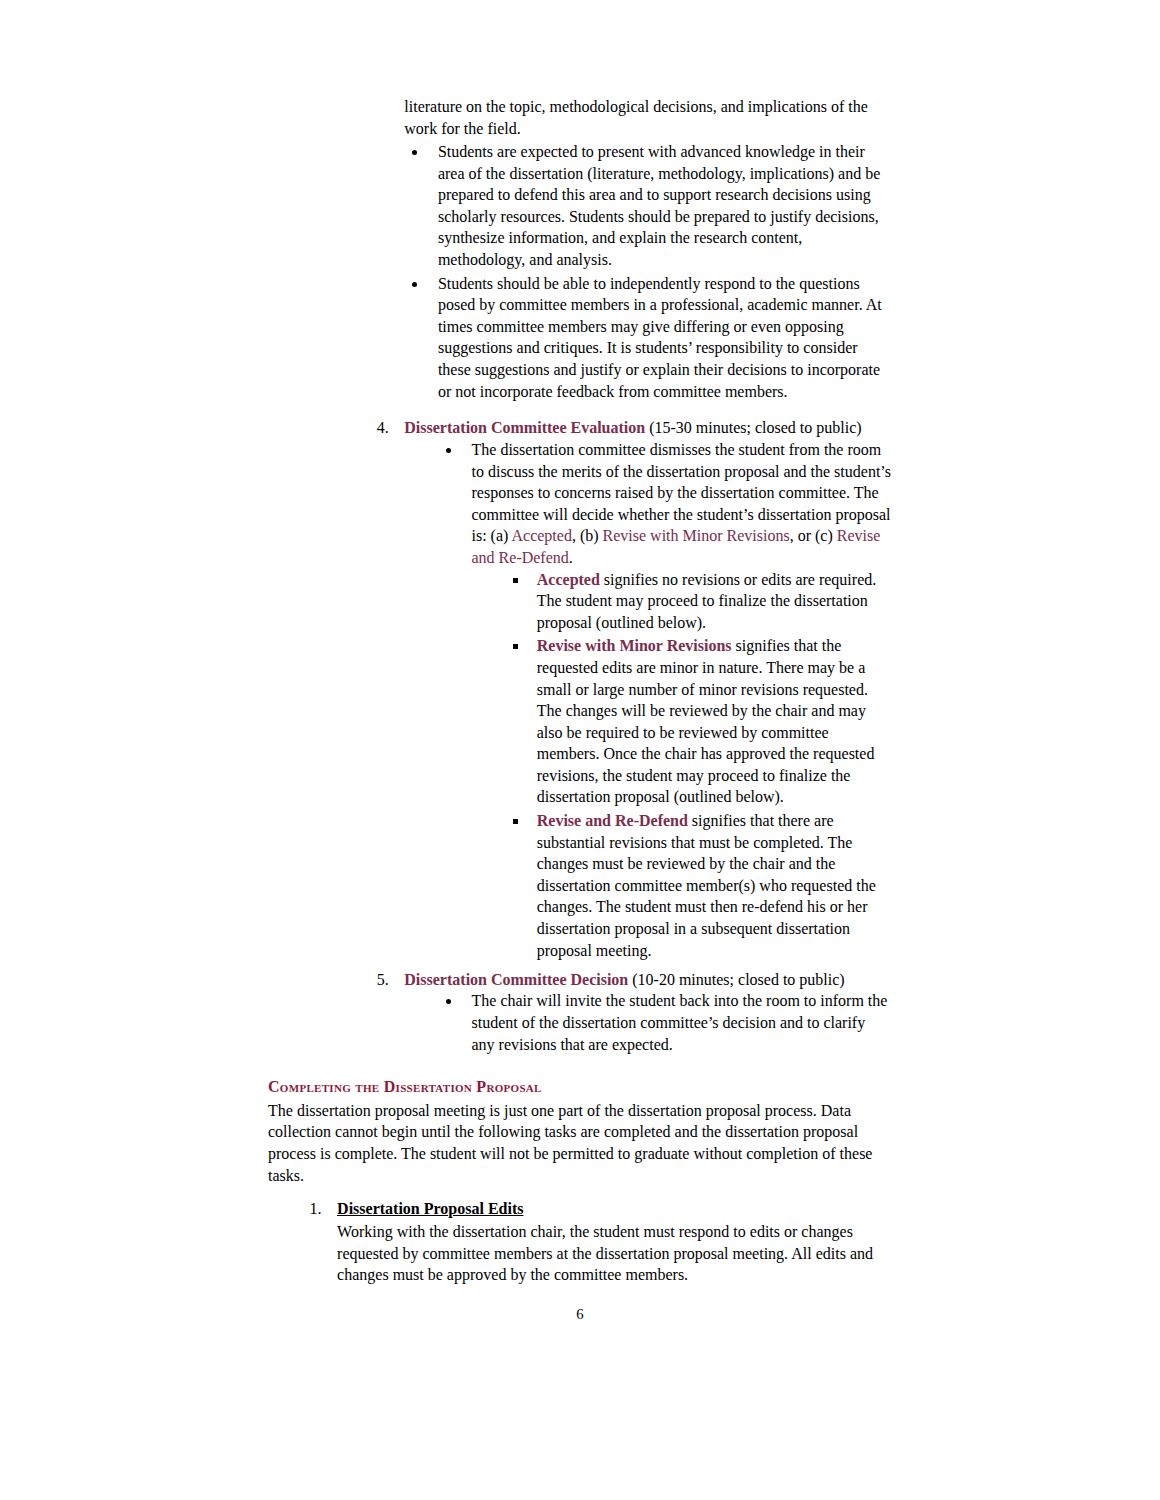literature on the topic, methodological decisions, and implications of the work for the field.
Students are expected to present with advanced knowledge in their area of the dissertation (literature, methodology, implications) and be prepared to defend this area and to support research decisions using scholarly resources. Students should be prepared to justify decisions, synthesize information, and explain the research content, methodology, and analysis.
Students should be able to independently respond to the questions posed by committee members in a professional, academic manner. At times committee members may give differing or even opposing suggestions and critiques. It is students’ responsibility to consider these suggestions and justify or explain their decisions to incorporate or not incorporate feedback from committee members.
Dissertation Committee Evaluation (15-30 minutes; closed to public)
The dissertation committee dismisses the student from the room to discuss the merits of the dissertation proposal and the student’s responses to concerns raised by the dissertation committee. The committee will decide whether the student’s dissertation proposal is: (a) Accepted, (b) Revise with Minor Revisions, or (c) Revise and Re-Defend.
Accepted signifies no revisions or edits are required. The student may proceed to finalize the dissertation proposal (outlined below).
Revise with Minor Revisions signifies that the requested edits are minor in nature. There may be a small or large number of minor revisions requested. The changes will be reviewed by the chair and may also be required to be reviewed by committee members. Once the chair has approved the requested revisions, the student may proceed to finalize the dissertation proposal (outlined below).
Revise and Re-Defend signifies that there are substantial revisions that must be completed. The changes must be reviewed by the chair and the dissertation committee member(s) who requested the changes. The student must then re-defend his or her dissertation proposal in a subsequent dissertation proposal meeting.
Dissertation Committee Decision (10-20 minutes; closed to public)
The chair will invite the student back into the room to inform the student of the dissertation committee’s decision and to clarify any revisions that are expected.
Completing the Dissertation Proposal
The dissertation proposal meeting is just one part of the dissertation proposal process. Data collection cannot begin until the following tasks are completed and the dissertation proposal process is complete. The student will not be permitted to graduate without completion of these tasks.
Dissertation Proposal Edits Working with the dissertation chair, the student must respond to edits or changes requested by committee members at the dissertation proposal meeting. All edits and changes must be approved by the committee members.
6